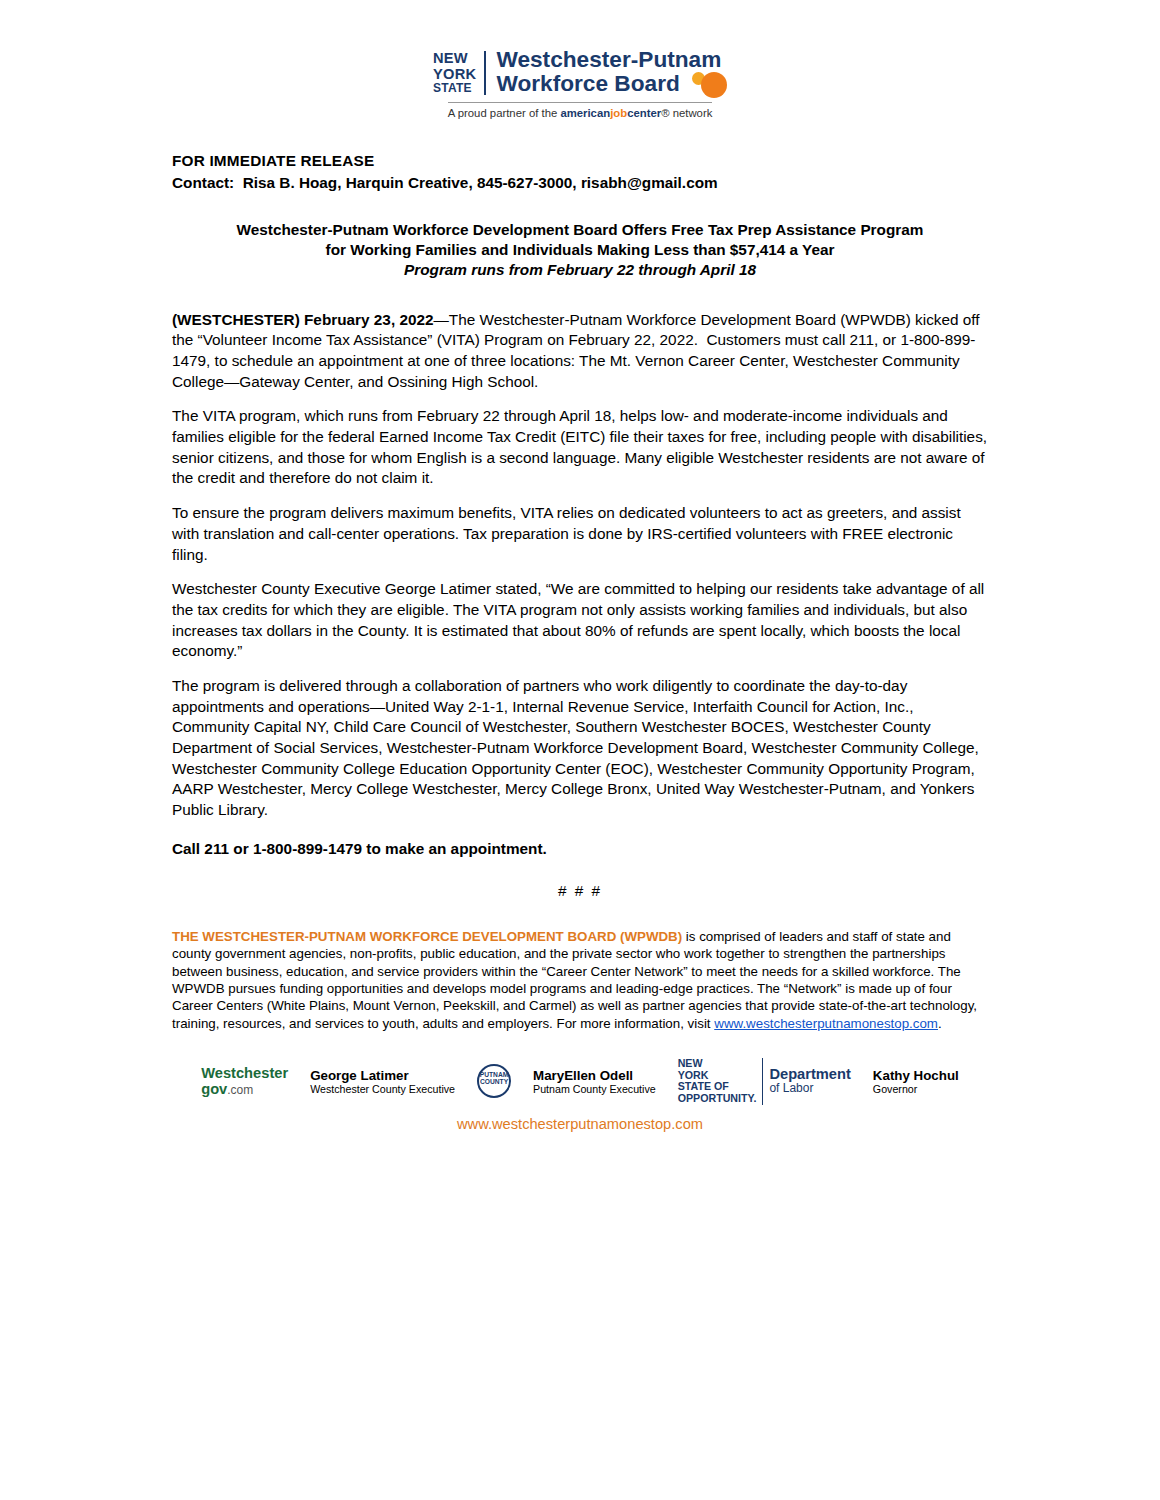NEW
YORK STATE
Westchester-Putnam
Workforce Board
A proud partner of the americanjobcenter® network
FOR IMMEDIATE RELEASE
Contact: Risa B. Hoag, Harquin Creative, 845-627-3000, risabh@gmail.com
Westchester-Putnam Workforce Development Board Offers Free Tax Prep Assistance Program
for Working Families and Individuals Making Less than $57,414 a Year
Program runs from February 22 through April 18
(WESTCHESTER) February 23, 2022—The Westchester-Putnam Workforce Development Board (WPWDB) kicked off the “Volunteer Income Tax Assistance” (VITA) Program on February 22, 2022. Customers must call 211, or 1-800-899-1479, to schedule an appointment at one of three locations: The Mt. Vernon Career Center, Westchester Community College—Gateway Center, and Ossining High School.
The VITA program, which runs from February 22 through April 18, helps low- and moderate-income individuals and families eligible for the federal Earned Income Tax Credit (EITC) file their taxes for free, including people with disabilities, senior citizens, and those for whom English is a second language. Many eligible Westchester residents are not aware of the credit and therefore do not claim it.
To ensure the program delivers maximum benefits, VITA relies on dedicated volunteers to act as greeters, and assist with translation and call-center operations. Tax preparation is done by IRS-certified volunteers with FREE electronic filing.
Westchester County Executive George Latimer stated, “We are committed to helping our residents take advantage of all the tax credits for which they are eligible. The VITA program not only assists working families and individuals, but also increases tax dollars in the County. It is estimated that about 80% of refunds are spent locally, which boosts the local economy.”
The program is delivered through a collaboration of partners who work diligently to coordinate the day-to-day appointments and operations—United Way 2-1-1, Internal Revenue Service, Interfaith Council for Action, Inc., Community Capital NY, Child Care Council of Westchester, Southern Westchester BOCES, Westchester County Department of Social Services, Westchester-Putnam Workforce Development Board, Westchester Community College, Westchester Community College Education Opportunity Center (EOC), Westchester Community Opportunity Program, AARP Westchester, Mercy College Westchester, Mercy College Bronx, United Way Westchester-Putnam, and Yonkers Public Library.
Call 211 or 1-800-899-1479 to make an appointment.
# # #
THE WESTCHESTER-PUTNAM WORKFORCE DEVELOPMENT BOARD (WPWDB) is comprised of leaders and staff of state and county government agencies, non-profits, public education, and the private sector who work together to strengthen the partnerships between business, education, and service providers within the “Career Center Network” to meet the needs for a skilled workforce. The WPWDB pursues funding opportunities and develops model programs and leading-edge practices. The “Network” is made up of four Career Centers (White Plains, Mount Vernon, Peekskill, and Carmel) as well as partner agencies that provide state-of-the-art technology, training, resources, and services to youth, adults and employers. For more information, visit www.westchesterputnamonestop.com.
Westchester
gov.com
George Latimer Westchester County Executive
PUTNAM
COUNTY
MaryEllen Odell Putnam County Executive
NEW
YORK
STATE OF
OPPORTUNITY. Department
of Labor
Kathy Hochul Governor
www.westchesterputnamonestop.com